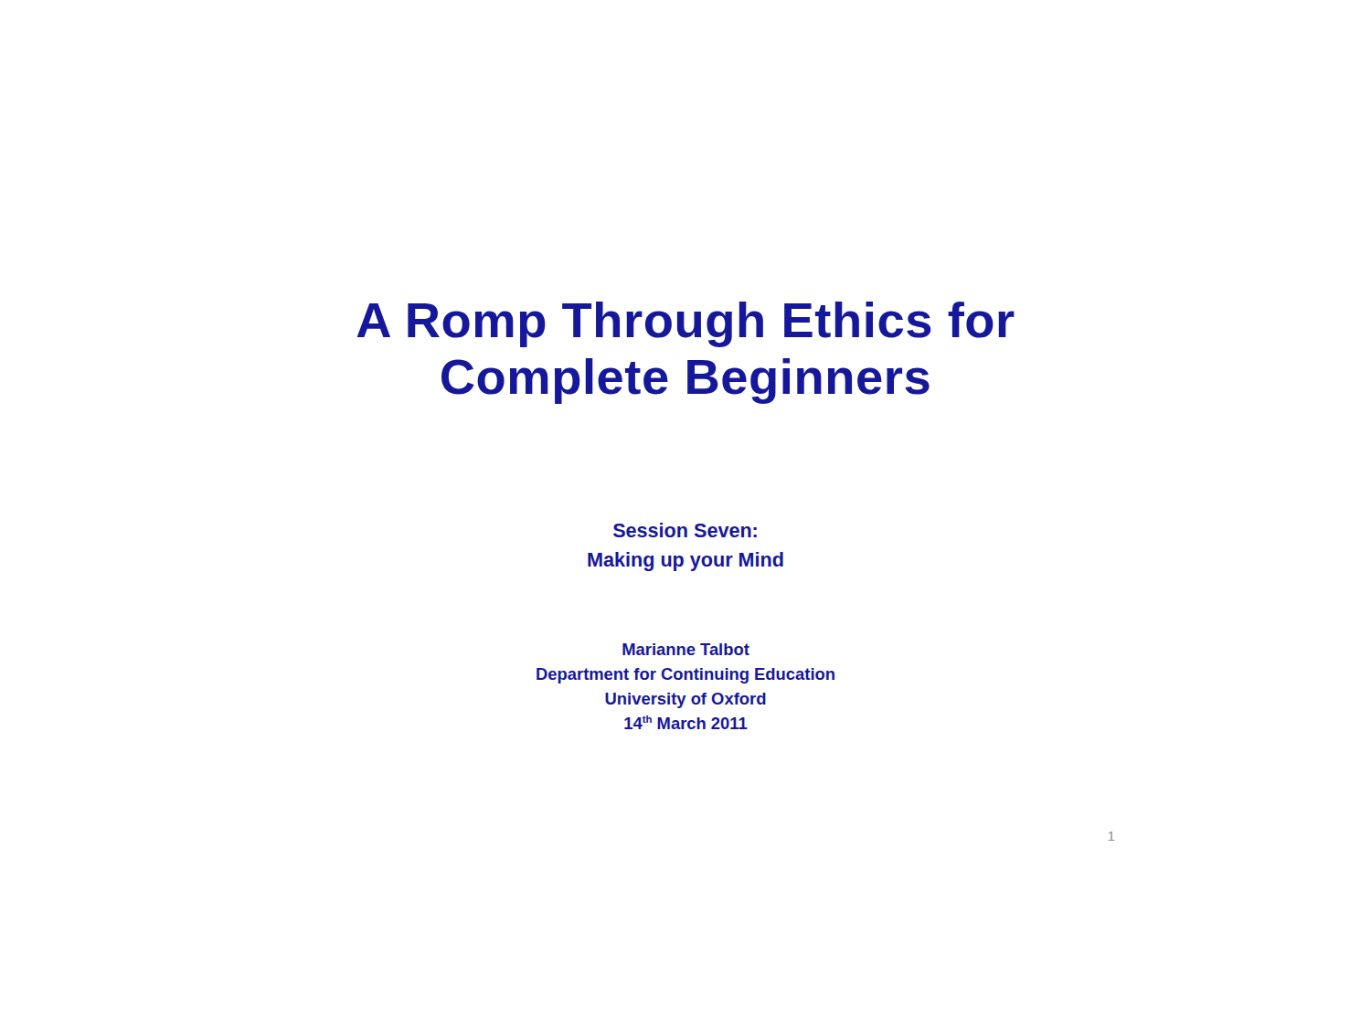A Romp Through Ethics for Complete Beginners
Session Seven:
Making up your Mind
Marianne Talbot
Department for Continuing Education
University of Oxford
14th March 2011
1